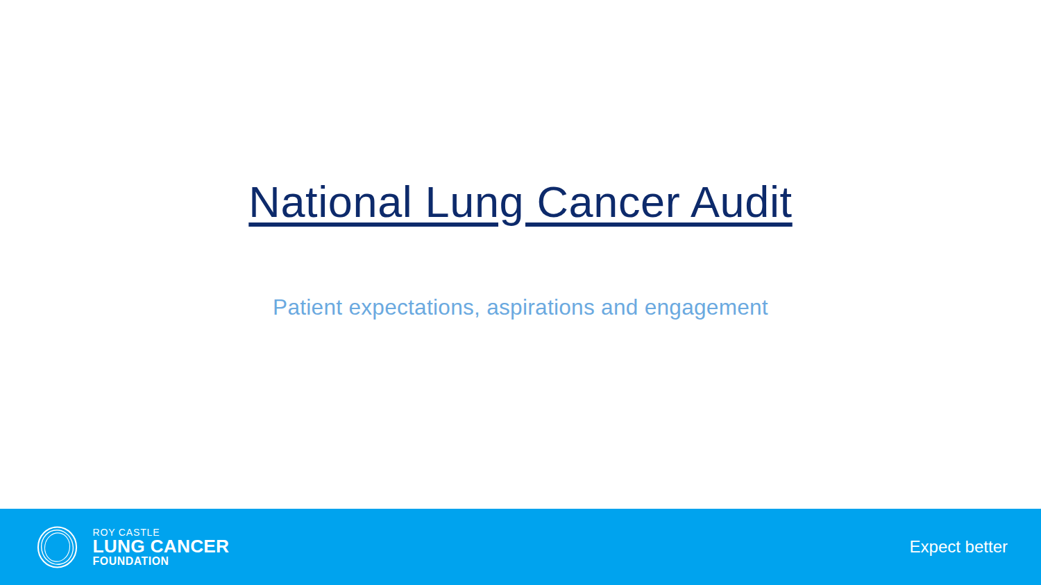National Lung Cancer Audit
Patient expectations, aspirations and engagement
ROY CASTLE
LUNG CANCER
FOUNDATION
Expect better